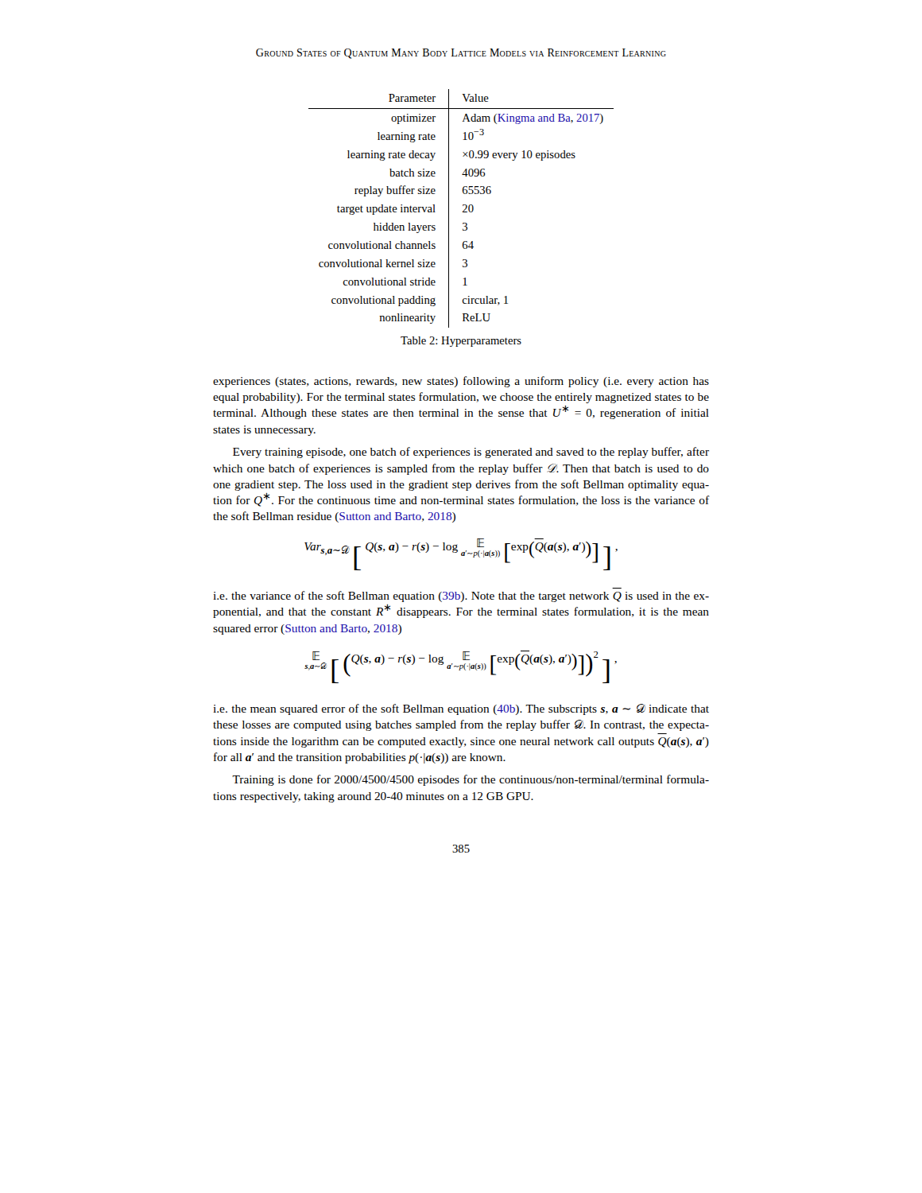Ground States of Quantum Many Body Lattice Models via Reinforcement Learning
| Parameter | Value |
| --- | --- |
| optimizer | Adam ( Kingma and Ba , 2017 ) |
| learning rate | 10 −3 |
| learning rate decay | ×0.99 every 10 episodes |
| batch size | 4096 |
| replay buffer size | 65536 |
| target update interval | 20 |
| hidden layers | 3 |
| convolutional channels | 64 |
| convolutional kernel size | 3 |
| convolutional stride | 1 |
| convolutional padding | circular, 1 |
| nonlinearity | ReLU |
Table 2: Hyperparameters
experiences (states, actions, rewards, new states) following a uniform policy (i.e. every action has equal probability). For the terminal states formulation, we choose the entirely magnetized states to be terminal. Although these states are then terminal in the sense that U∗ = 0, regeneration of initial states is unnecessary.
Every training episode, one batch of experiences is generated and saved to the replay buffer, after which one batch of experiences is sampled from the replay buffer 𝒟. Then that batch is used to do one gradient step. The loss used in the gradient step derives from the soft Bellman optimality equation for Q∗. For the continuous time and non-terminal states formulation, the loss is the variance of the soft Bellman residue (Sutton and Barto, 2018)
Vars,a∼𝒟 [ Q(s, a) − r(s) − log 𝔼a′∼p(·|a(s)) [exp(Q(a(s), a′))] ] ,
i.e. the variance of the soft Bellman equation (39b). Note that the target network Q is used in the exponential, and that the constant R∗ disappears. For the terminal states formulation, it is the mean squared error (Sutton and Barto, 2018)
𝔼s,a∼𝒟 [ (Q(s, a) − r(s) − log 𝔼a′∼p(·|a(s)) [exp(Q(a(s), a′))])2 ] ,
i.e. the mean squared error of the soft Bellman equation (40b). The subscripts s, a ∼ 𝒟 indicate that these losses are computed using batches sampled from the replay buffer 𝒟. In contrast, the expectations inside the logarithm can be computed exactly, since one neural network call outputs Q(a(s), a′) for all a′ and the transition probabilities p(·|a(s)) are known.
Training is done for 2000/4500/4500 episodes for the continuous/non-terminal/terminal formulations respectively, taking around 20-40 minutes on a 12 GB GPU.
385